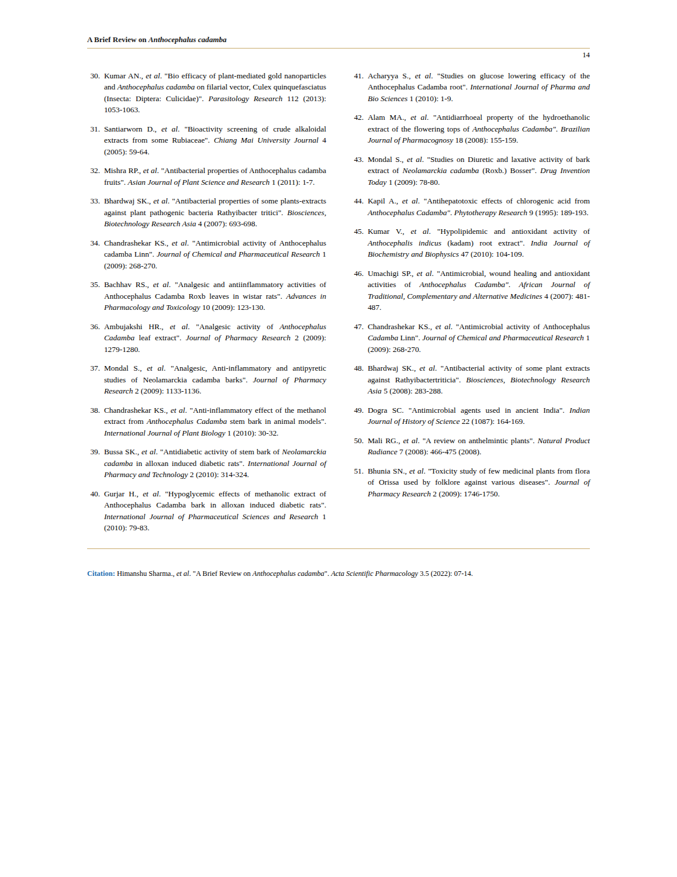A Brief Review on Anthocephalus cadamba
14
Kumar AN., et al. "Bio efficacy of plant-mediated gold nanoparticles and Anthocephalus cadamba on filarial vector, Culex quinquefasciatus (Insecta: Diptera: Culicidae)". Parasitology Research 112 (2013): 1053-1063.
Santiarworn D., et al. "Bioactivity screening of crude alkaloidal extracts from some Rubiaceae". Chiang Mai University Journal 4 (2005): 59-64.
Mishra RP., et al. "Antibacterial properties of Anthocephalus cadamba fruits". Asian Journal of Plant Science and Research 1 (2011): 1-7.
Bhardwaj SK., et al. "Antibacterial properties of some plants-extracts against plant pathogenic bacteria Rathyibacter tritici". Biosciences, Biotechnology Research Asia 4 (2007): 693-698.
Chandrashekar KS., et al. "Antimicrobial activity of Anthocephalus cadamba Linn". Journal of Chemical and Pharmaceutical Research 1 (2009): 268-270.
Bachhav RS., et al. "Analgesic and antiinflammatory activities of Anthocephalus Cadamba Roxb leaves in wistar rats". Advances in Pharmacology and Toxicology 10 (2009): 123-130.
Ambujakshi HR., et al. "Analgesic activity of Anthocephalus Cadamba leaf extract". Journal of Pharmacy Research 2 (2009): 1279-1280.
Mondal S., et al. "Analgesic, Anti-inflammatory and antipyretic studies of Neolamarckia cadamba barks". Journal of Pharmacy Research 2 (2009): 1133-1136.
Chandrashekar KS., et al. "Anti-inflammatory effect of the methanol extract from Anthocephalus Cadamba stem bark in animal models". International Journal of Plant Biology 1 (2010): 30-32.
Bussa SK., et al. "Antidiabetic activity of stem bark of Neolamarckia cadamba in alloxan induced diabetic rats". International Journal of Pharmacy and Technology 2 (2010): 314-324.
Gurjar H., et al. "Hypoglycemic effects of methanolic extract of Anthocephalus Cadamba bark in alloxan induced diabetic rats". International Journal of Pharmaceutical Sciences and Research 1 (2010): 79-83.
Acharyya S., et al. "Studies on glucose lowering efficacy of the Anthocephalus Cadamba root". International Journal of Pharma and Bio Sciences 1 (2010): 1-9.
Alam MA., et al. "Antidiarrhoeal property of the hydroethanolic extract of the flowering tops of Anthocephalus Cadamba". Brazilian Journal of Pharmacognosy 18 (2008): 155-159.
Mondal S., et al. "Studies on Diuretic and laxative activity of bark extract of Neolamarckia cadamba (Roxb.) Bosser". Drug Invention Today 1 (2009): 78-80.
Kapil A., et al. "Antihepatotoxic effects of chlorogenic acid from Anthocephalus Cadamba". Phytotherapy Research 9 (1995): 189-193.
Kumar V., et al. "Hypolipidemic and antioxidant activity of Anthocephalis indicus (kadam) root extract". India Journal of Biochemistry and Biophysics 47 (2010): 104-109.
Umachigi SP., et al. "Antimicrobial, wound healing and antioxidant activities of Anthocephalus Cadamba". African Journal of Traditional, Complementary and Alternative Medicines 4 (2007): 481-487.
Chandrashekar KS., et al. "Antimicrobial activity of Anthocephalus Cadamba Linn". Journal of Chemical and Pharmaceutical Research 1 (2009): 268-270.
Bhardwaj SK., et al. "Antibacterial activity of some plant extracts against Rathyibactertriticia". Biosciences, Biotechnology Research Asia 5 (2008): 283-288.
Dogra SC. "Antimicrobial agents used in ancient India". Indian Journal of History of Science 22 (1087): 164-169.
Mali RG., et al. "A review on anthelmintic plants". Natural Product Radiance 7 (2008): 466-475 (2008).
Bhunia SN., et al. "Toxicity study of few medicinal plants from flora of Orissa used by folklore against various diseases". Journal of Pharmacy Research 2 (2009): 1746-1750.
Citation: Himanshu Sharma., et al. "A Brief Review on Anthocephalus cadamba". Acta Scientific Pharmacology 3.5 (2022): 07-14.